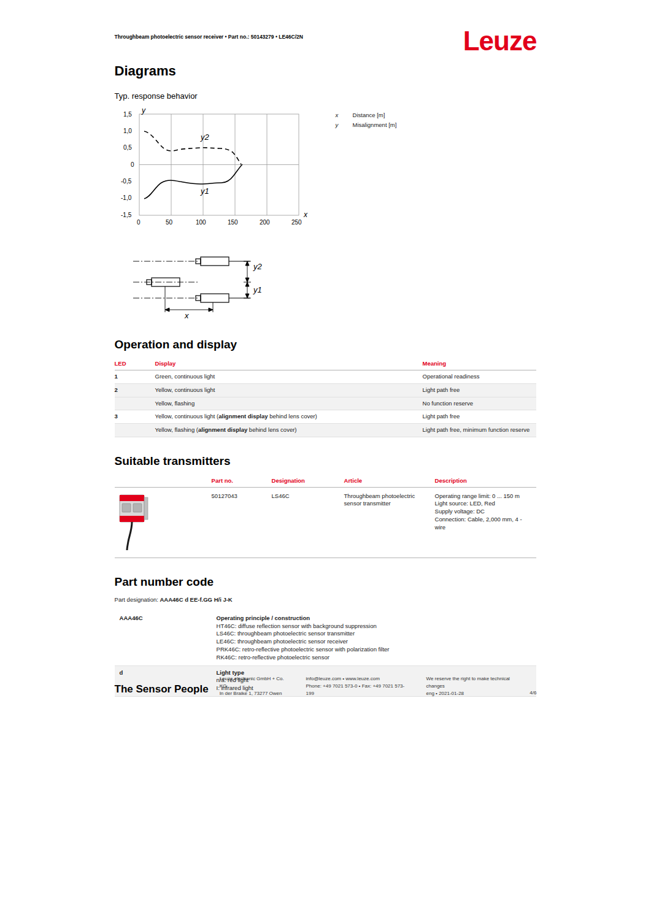Throughbeam photoelectric sensor receiver • Part no.: 50143279 • LE46C/2N
Leuze
Diagrams
Typ. response behavior
1,5 1,0 0,5 0 -0,5 -1,0 -1,5 0 50 100 150 200 250 y x y2 y1
| x | Distance [m] |
| y | Misalignment [m] |
y2 y1 x
Operation and display
| LED | Display | Meaning |
| --- | --- | --- |
| 1 | Green, continuous light | Operational readiness |
| 2 | Yellow, continuous light | Light path free |
| | Yellow, flashing | No function reserve |
| 3 | Yellow, continuous light ( alignment display behind lens cover) | Light path free |
| | Yellow, flashing ( alignment display behind lens cover) | Light path free, minimum function reserve |
Suitable transmitters
| | Part no. | Designation | Article | Description |
| --- | --- | --- | --- | --- |
| | 50127043 | LS46C | Throughbeam photoelectric sensor transmitter | Operating range limit: 0 ... 150 m Light source: LED, Red Supply voltage: DC Connection: Cable, 2,000 mm, 4 -wire |
Part number code
Part designation: AAA46C d EE-f.GG H/i J-K
| AAA46C | Operating principle / construction HT46C: diffuse reflection sensor with background suppression LS46C: throughbeam photoelectric sensor transmitter LE46C: throughbeam photoelectric sensor receiver PRK46C: retro-reflective photoelectric sensor with polarization filter RK46C: retro-reflective photoelectric sensor |
| d | Light type n/a: red light I: infrared light |
The Sensor People
Leuze electronic GmbH + Co. KG
In der Braike 1, 73277 Owen
info@leuze.com • www.leuze.com
Phone: +49 7021 573-0 • Fax: +49 7021 573-199
We reserve the right to make technical changes
eng • 2021-01-28
4/6